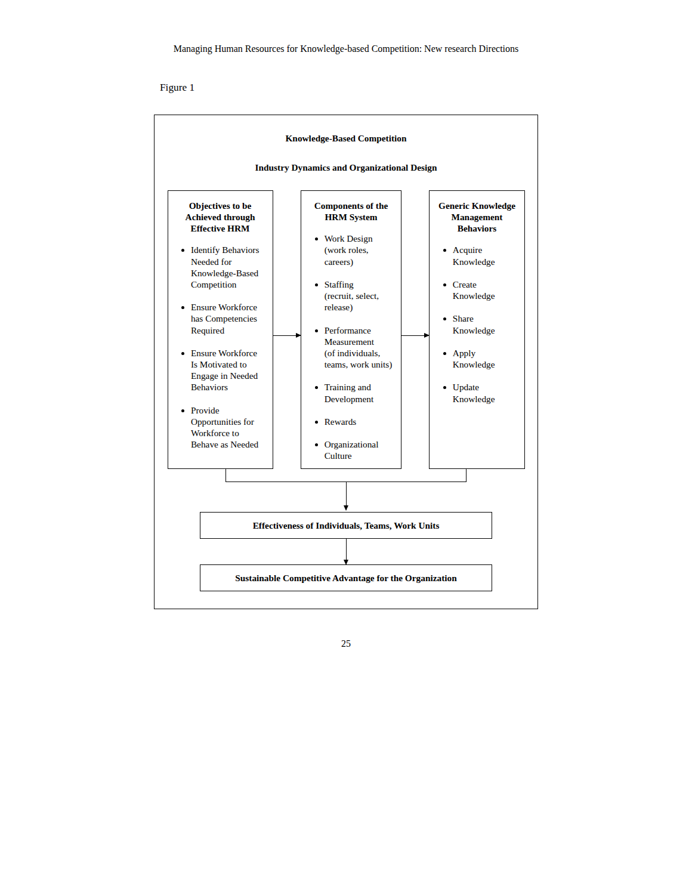Managing Human Resources for Knowledge-based Competition: New research Directions
Figure 1
Knowledge-Based Competition
Industry Dynamics and Organizational Design
Objectives to be Achieved through Effective HRM
Identify Behaviors Needed for Knowledge-Based Competition
Ensure Workforce has Competencies Required
Ensure Workforce Is Motivated to Engage in Needed Behaviors
Provide Opportunities for Workforce to Behave as Needed
Components of the HRM System
Work Design
(work roles, careers)
Staffing
(recruit, select, release)
Performance Measurement
(of individuals, teams, work units)
Training and Development
Rewards
Organizational Culture
Generic Knowledge Management Behaviors
Acquire Knowledge
Create Knowledge
Share Knowledge
Apply Knowledge
Update Knowledge
Effectiveness of Individuals, Teams, Work Units
Sustainable Competitive Advantage for the Organization
25